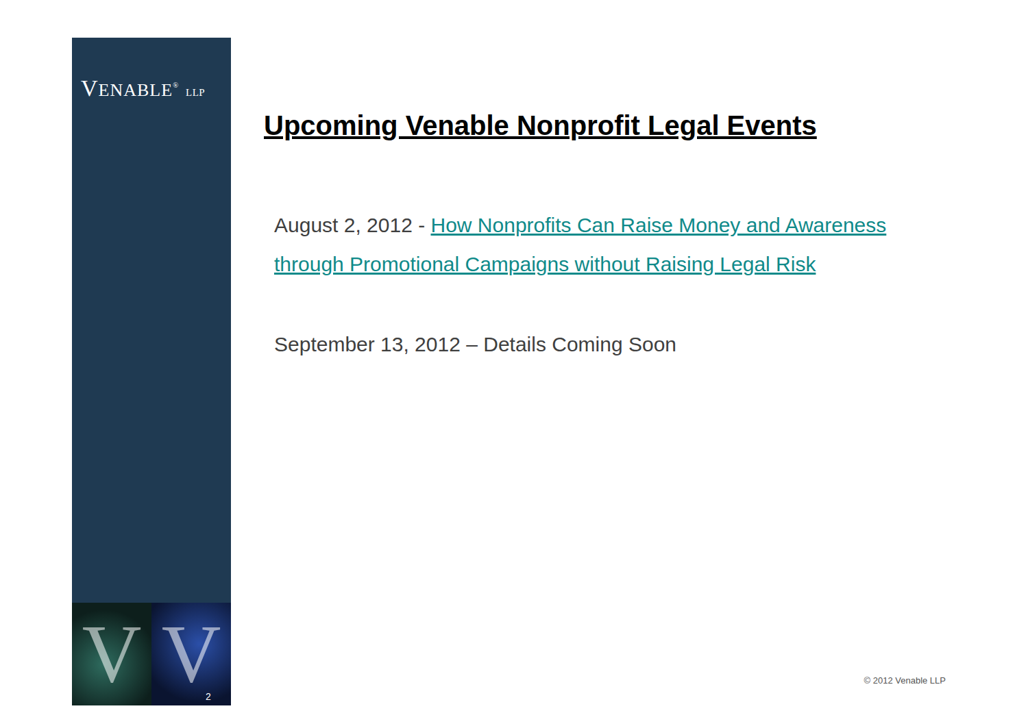VENABLE® LLP
Upcoming Venable Nonprofit Legal Events
August 2, 2012 - How Nonprofits Can Raise Money and Awareness through Promotional Campaigns without Raising Legal Risk
September 13, 2012 – Details Coming Soon
2
© 2012 Venable LLP